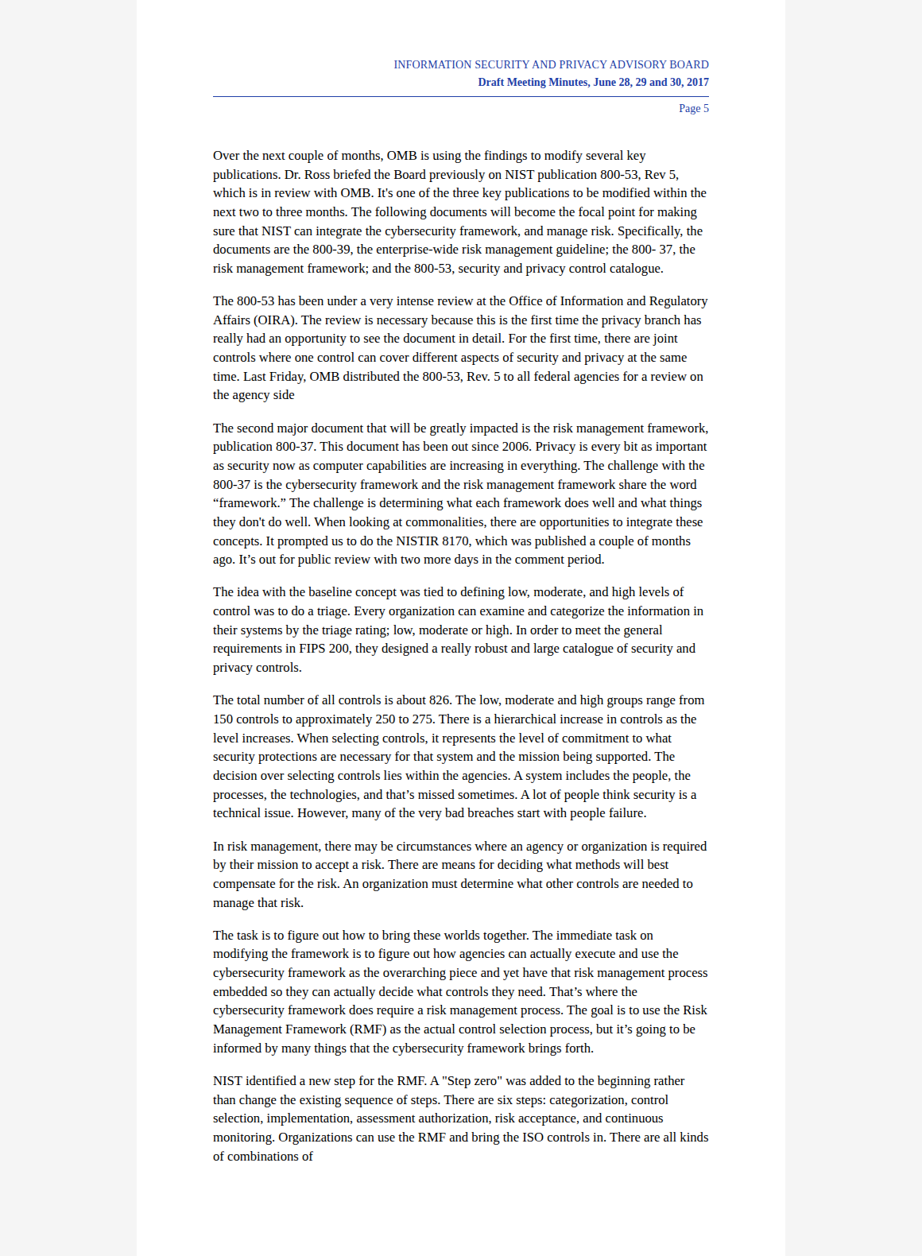INFORMATION SECURITY AND PRIVACY ADVISORY BOARD
Draft Meeting Minutes, June 28, 29 and 30, 2017
Page 5
Over the next couple of months, OMB is using the findings to modify several key publications. Dr. Ross briefed the Board previously on NIST publication 800-53, Rev 5, which is in review with OMB. It's one of the three key publications to be modified within the next two to three months. The following documents will become the focal point for making sure that NIST can integrate the cybersecurity framework, and manage risk. Specifically, the documents are the 800-39, the enterprise-wide risk management guideline; the 800- 37, the risk management framework; and the 800-53, security and privacy control catalogue.
The 800-53 has been under a very intense review at the Office of Information and Regulatory Affairs (OIRA). The review is necessary because this is the first time the privacy branch has really had an opportunity to see the document in detail. For the first time, there are joint controls where one control can cover different aspects of security and privacy at the same time. Last Friday, OMB distributed the 800-53, Rev. 5 to all federal agencies for a review on the agency side
The second major document that will be greatly impacted is the risk management framework, publication 800-37. This document has been out since 2006. Privacy is every bit as important as security now as computer capabilities are increasing in everything. The challenge with the 800-37 is the cybersecurity framework and the risk management framework share the word “framework.” The challenge is determining what each framework does well and what things they don't do well. When looking at commonalities, there are opportunities to integrate these concepts. It prompted us to do the NISTIR 8170, which was published a couple of months ago. It’s out for public review with two more days in the comment period.
The idea with the baseline concept was tied to defining low, moderate, and high levels of control was to do a triage. Every organization can examine and categorize the information in their systems by the triage rating; low, moderate or high. In order to meet the general requirements in FIPS 200, they designed a really robust and large catalogue of security and privacy controls.
The total number of all controls is about 826. The low, moderate and high groups range from 150 controls to approximately 250 to 275. There is a hierarchical increase in controls as the level increases. When selecting controls, it represents the level of commitment to what security protections are necessary for that system and the mission being supported. The decision over selecting controls lies within the agencies. A system includes the people, the processes, the technologies, and that’s missed sometimes. A lot of people think security is a technical issue. However, many of the very bad breaches start with people failure.
In risk management, there may be circumstances where an agency or organization is required by their mission to accept a risk. There are means for deciding what methods will best compensate for the risk. An organization must determine what other controls are needed to manage that risk.
The task is to figure out how to bring these worlds together. The immediate task on modifying the framework is to figure out how agencies can actually execute and use the cybersecurity framework as the overarching piece and yet have that risk management process embedded so they can actually decide what controls they need. That’s where the cybersecurity framework does require a risk management process. The goal is to use the Risk Management Framework (RMF) as the actual control selection process, but it’s going to be informed by many things that the cybersecurity framework brings forth.
NIST identified a new step for the RMF. A "Step zero" was added to the beginning rather than change the existing sequence of steps. There are six steps: categorization, control selection, implementation, assessment authorization, risk acceptance, and continuous monitoring. Organizations can use the RMF and bring the ISO controls in. There are all kinds of combinations of